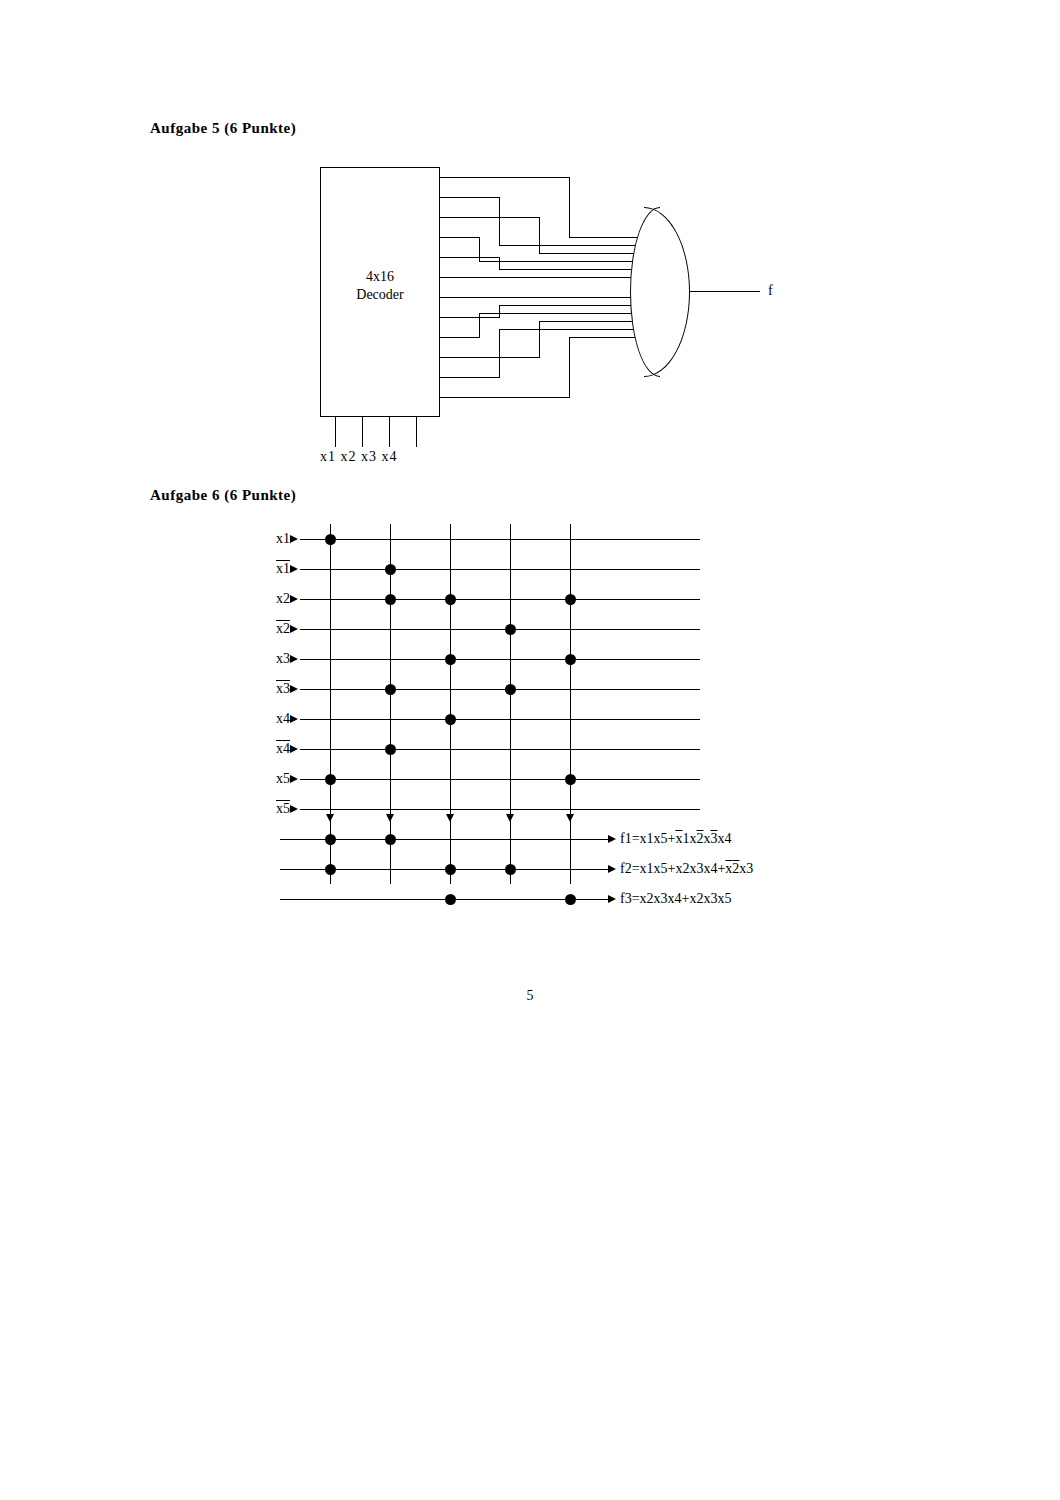Aufgabe 5 (6 Punkte)
4x16
Decoder
f
x1 x2 x3 x4
Aufgabe 6 (6 Punkte)
x1
x1
x2
x2
x3
x3
x4
x4
x5
x5
f1=x1x5+x1x2x3x4
f2=x1x5+x2x3x4+x 2x3
f3=x2x3x4+x2x3x5
5